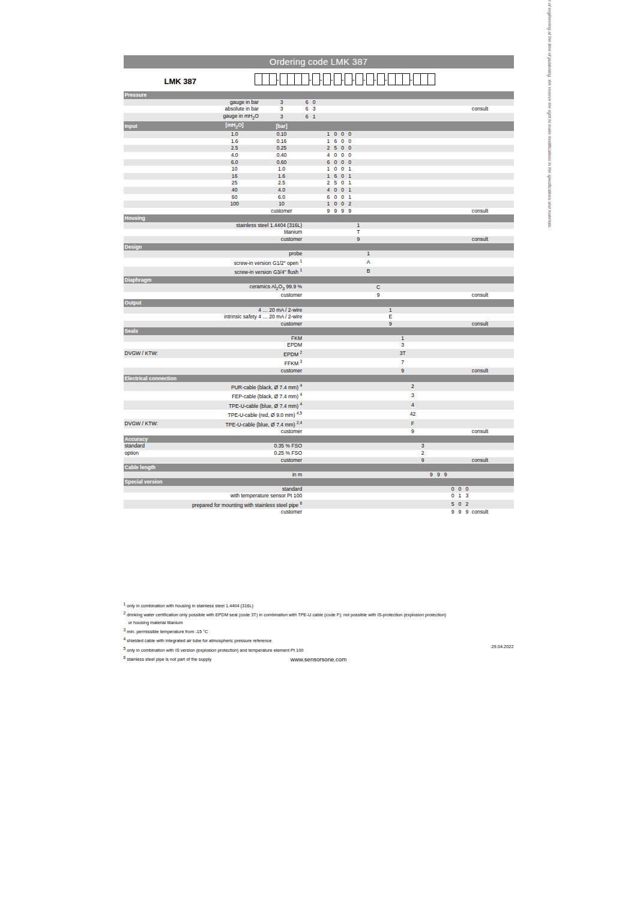Ordering code LMK 387
LMK 387
- - - - - - - - - -
| Pressure |
| gauge in bar | 3 | 6 | 0 | |
| absolute in bar | 3 | 6 | 3 | | consult |
| gauge in mH 2 O | 3 | 6 | 1 | |
| Input | [mH 2 O] | [bar] | |
| | 1.0 | 0.10 | | | | 1 | 0 | 0 | 0 | |
| | 1.6 | 0.16 | | | | 1 | 6 | 0 | 0 | |
| | 2.5 | 0.25 | | | | 2 | 5 | 0 | 0 | |
| | 4.0 | 0.40 | | | | 4 | 0 | 0 | 0 | |
| | 6.0 | 0.60 | | | | 6 | 0 | 0 | 0 | |
| | 10 | 1.0 | | | | 1 | 0 | 0 | 1 | |
| | 16 | 1.6 | | | | 1 | 6 | 0 | 1 | |
| | 25 | 2.5 | | | | 2 | 5 | 0 | 1 | |
| | 40 | 4.0 | | | | 4 | 0 | 0 | 1 | |
| | 60 | 6.0 | | | | 6 | 0 | 0 | 1 | |
| | 100 | 10 | | | | 1 | 0 | 0 | 2 | |
| | customer | | | | 9 | 9 | 9 | 9 | | consult |
| Housing |
| stainless steel 1.4404 (316L) | | 1 | |
| titanium | | T | |
| customer | | 9 | | consult |
| Design |
| probe | | 1 | |
| screw-in version G1/2" open 1 | | A | |
| screw-in version G3/4" flush 1 | | B | |
| Diaphragm |
| ceramics Al 2 O 3 99.9 % | | C | |
| customer | | 9 | | consult |
| Output |
| 4 … 20 mA / 2-wire | | 1 | |
| intrinsic safety 4 … 20 mA / 2-wire | | E | |
| customer | | 9 | | consult |
| Seals |
| FKM | | 1 | |
| EPDM | | 3 | |
| DVGW / KTW: | EPDM 2 | | 3T | |
| FFKM 3 | | 7 | |
| customer | | 9 | | consult |
| Electrical connection |
| PUR-cable (black, Ø 7.4 mm) 4 | | 2 | |
| FEP-cable (black, Ø 7.4 mm) 4 | | 3 | |
| TPE-U-cable (blue, Ø 7.4 mm) 4 | | 4 | |
| TPE-U-cable (red, Ø 9.0 mm) 4,5 | | 42 | |
| DVGW / KTW: | TPE-U-cable (blue, Ø 7.4 mm) 2,4 | | F | |
| customer | | 9 | | consult |
| Accuracy |
| standard | 0.35 % FSO | | 3 | |
| option | 0.25 % FSO | | 2 | |
| customer | | 9 | | consult |
| Cable length |
| in m | | 9 | 9 | 9 | |
| Special version |
| standard | | 0 | 0 | 0 | |
| with temperature sensor Pt 100 | | 0 | 1 | 3 | |
| prepared for mounting with stainless steel pipe 6 | | 5 | 0 | 2 | |
| customer | | 9 | 9 | 9 | consult |
1 only in combination with housing in stainless steel 1.4404 (316L)
2 drinking water certification only possible with EPDM seal (code 3T) in combination with TPE-U cable (code F); not possible with IS-protection (explosion protection)
or housing material titanium
3 min. permissible temperature from -15 °C
4 shielded cable with integrated air tube for atmospheric pressure reference
5 only in combination with IS version (explosion protection) and temperature element Pt 100
6 stainless steel pipe is not part of the supply
© 2022 - The specifications given in this document represent the state of engineering at the time of publishing. We reserve the right to make modifications to the specifications and materials.
29.04.2022
www.sensorsone.com